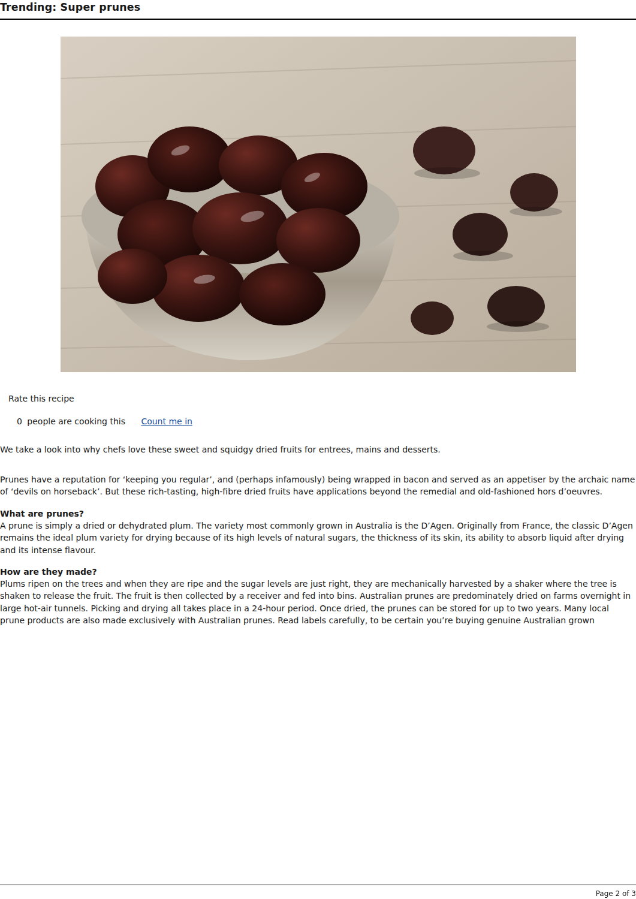Trending: Super prunes
Rate this recipe
0 people are cooking this Count me in
We take a look into why chefs love these sweet and squidgy dried fruits for entrees, mains and desserts.
Prunes have a reputation for ‘keeping you regular’, and (perhaps infamously) being wrapped in bacon and served as an appetiser by the archaic name of ‘devils on horseback’. But these rich-tasting, high-fibre dried fruits have applications beyond the remedial and old-fashioned hors d’oeuvres.
What are prunes?
A prune is simply a dried or dehydrated plum. The variety most commonly grown in Australia is the D’Agen. Originally from France, the classic D’Agen remains the ideal plum variety for drying because of its high levels of natural sugars, the thickness of its skin, its ability to absorb liquid after drying and its intense flavour.
How are they made?
Plums ripen on the trees and when they are ripe and the sugar levels are just right, they are mechanically harvested by a shaker where the tree is shaken to release the fruit. The fruit is then collected by a receiver and fed into bins. Australian prunes are predominately dried on farms overnight in large hot-air tunnels. Picking and drying all takes place in a 24-hour period. Once dried, the prunes can be stored for up to two years. Many local prune products are also made exclusively with Australian prunes. Read labels carefully, to be certain you’re buying genuine Australian grown
Page 2 of 3